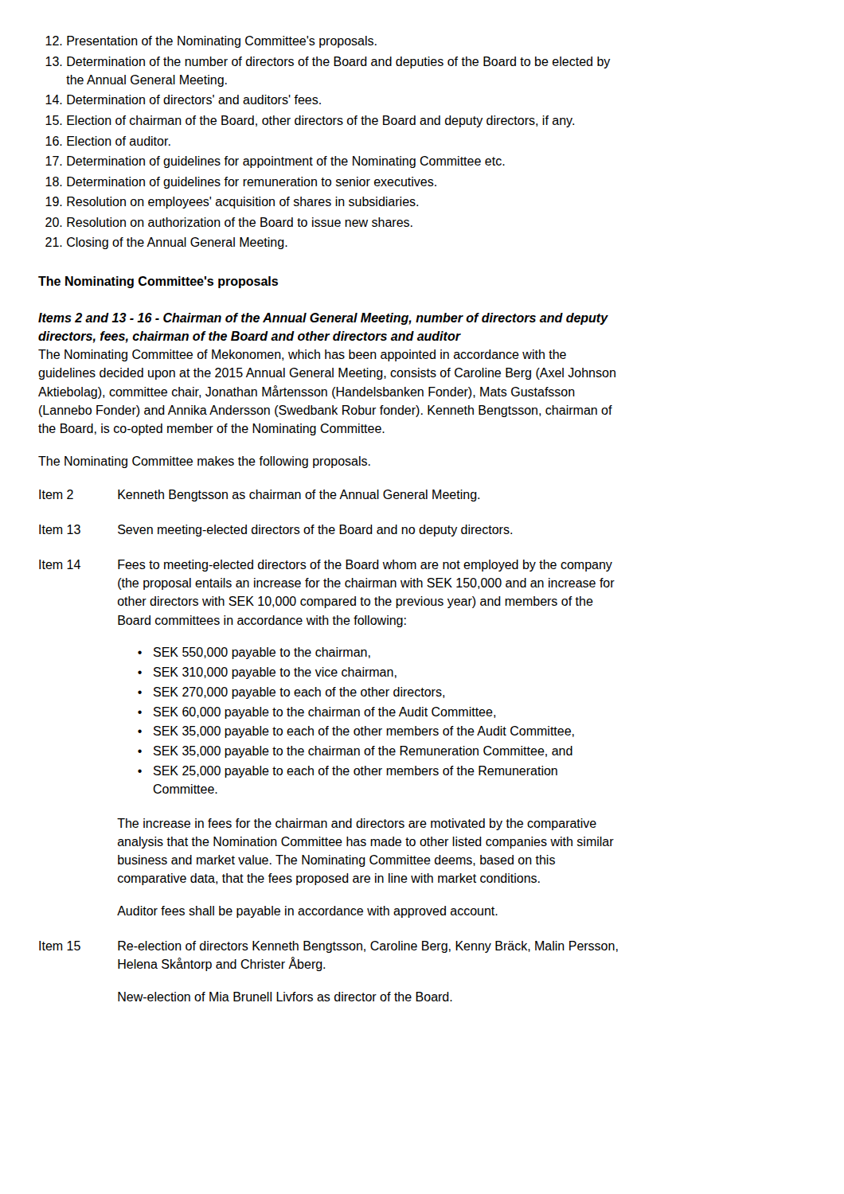Presentation of the Nominating Committee's proposals.
Determination of the number of directors of the Board and deputies of the Board to be elected by the Annual General Meeting.
Determination of directors' and auditors' fees.
Election of chairman of the Board, other directors of the Board and deputy directors, if any.
Election of auditor.
Determination of guidelines for appointment of the Nominating Committee etc.
Determination of guidelines for remuneration to senior executives.
Resolution on employees' acquisition of shares in subsidiaries.
Resolution on authorization of the Board to issue new shares.
Closing of the Annual General Meeting.
The Nominating Committee's proposals
Items 2 and 13 - 16 - Chairman of the Annual General Meeting, number of directors and deputy directors, fees, chairman of the Board and other directors and auditor
The Nominating Committee of Mekonomen, which has been appointed in accordance with the guidelines decided upon at the 2015 Annual General Meeting, consists of Caroline Berg (Axel Johnson Aktiebolag), committee chair, Jonathan Mårtensson (Handelsbanken Fonder), Mats Gustafsson (Lannebo Fonder) and Annika Andersson (Swedbank Robur fonder). Kenneth Bengtsson, chairman of the Board, is co-opted member of the Nominating Committee.
The Nominating Committee makes the following proposals.
Item 2
Kenneth Bengtsson as chairman of the Annual General Meeting.
Item 13
Seven meeting-elected directors of the Board and no deputy directors.
Item 14
Fees to meeting-elected directors of the Board whom are not employed by the company (the proposal entails an increase for the chairman with SEK 150,000 and an increase for other directors with SEK 10,000 compared to the previous year) and members of the Board committees in accordance with the following:
SEK 550,000 payable to the chairman,
SEK 310,000 payable to the vice chairman,
SEK 270,000 payable to each of the other directors,
SEK 60,000 payable to the chairman of the Audit Committee,
SEK 35,000 payable to each of the other members of the Audit Committee,
SEK 35,000 payable to the chairman of the Remuneration Committee, and
SEK 25,000 payable to each of the other members of the Remuneration Committee.
The increase in fees for the chairman and directors are motivated by the comparative analysis that the Nomination Committee has made to other listed companies with similar business and market value. The Nominating Committee deems, based on this comparative data, that the fees proposed are in line with market conditions.
Auditor fees shall be payable in accordance with approved account.
Item 15
Re-election of directors Kenneth Bengtsson, Caroline Berg, Kenny Bräck, Malin Persson, Helena Skåntorp and Christer Åberg.
New-election of Mia Brunell Livfors as director of the Board.